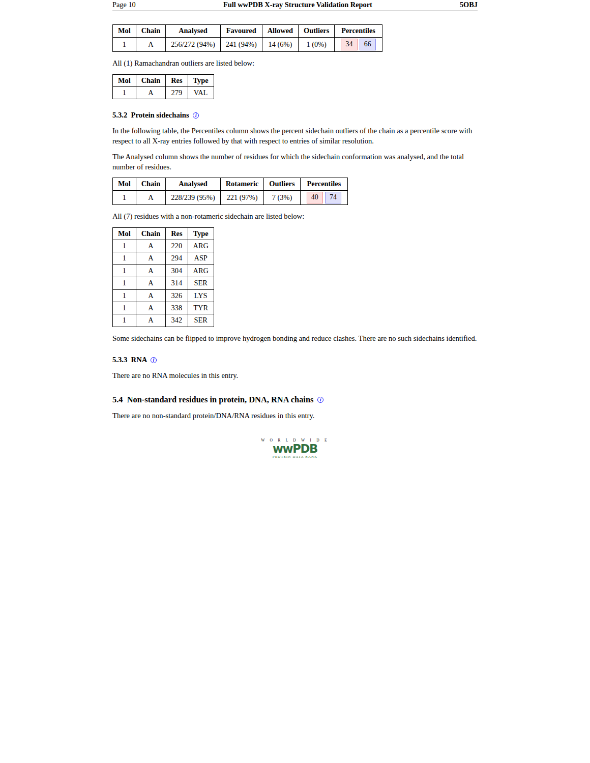Page 10
Full wwPDB X-ray Structure Validation Report
5OBJ
| Mol | Chain | Analysed | Favoured | Allowed | Outliers | Percentiles |
| --- | --- | --- | --- | --- | --- | --- |
| 1 | A | 256/272 (94%) | 241 (94%) | 14 (6%) | 1 (0%) | 34 66 |
All (1) Ramachandran outliers are listed below:
| Mol | Chain | Res | Type |
| --- | --- | --- | --- |
| 1 | A | 279 | VAL |
5.3.2 Protein sidechains i
In the following table, the Percentiles column shows the percent sidechain outliers of the chain as a percentile score with respect to all X-ray entries followed by that with respect to entries of similar resolution.
The Analysed column shows the number of residues for which the sidechain conformation was analysed, and the total number of residues.
| Mol | Chain | Analysed | Rotameric | Outliers | Percentiles |
| --- | --- | --- | --- | --- | --- |
| 1 | A | 228/239 (95%) | 221 (97%) | 7 (3%) | 40 74 |
All (7) residues with a non-rotameric sidechain are listed below:
| Mol | Chain | Res | Type |
| --- | --- | --- | --- |
| 1 | A | 220 | ARG |
| 1 | A | 294 | ASP |
| 1 | A | 304 | ARG |
| 1 | A | 314 | SER |
| 1 | A | 326 | LYS |
| 1 | A | 338 | TYR |
| 1 | A | 342 | SER |
Some sidechains can be flipped to improve hydrogen bonding and reduce clashes. There are no such sidechains identified.
5.3.3 RNA i
There are no RNA molecules in this entry.
5.4 Non-standard residues in protein, DNA, RNA chains i
There are no non-standard protein/DNA/RNA residues in this entry.
W O R L D W I D E
wwPDB
PROTEIN DATA BANK